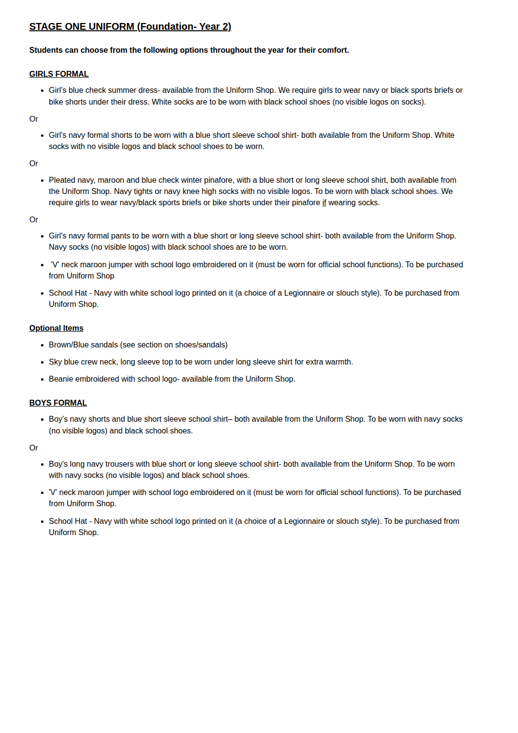STAGE ONE UNIFORM (Foundation- Year 2)
Students can choose from the following options throughout the year for their comfort.
GIRLS FORMAL
Girl's blue check summer dress- available from the Uniform Shop. We require girls to wear navy or black sports briefs or bike shorts under their dress. White socks are to be worn with black school shoes (no visible logos on socks).
Or
Girl's navy formal shorts to be worn with a blue short sleeve school shirt- both available from the Uniform Shop. White socks with no visible logos and black school shoes to be worn.
Or
Pleated navy, maroon and blue check winter pinafore, with a blue short or long sleeve school shirt, both available from the Uniform Shop. Navy tights or navy knee high socks with no visible logos. To be worn with black school shoes. We require girls to wear navy/black sports briefs or bike shorts under their pinafore if wearing socks.
Or
Girl's navy formal pants to be worn with a blue short or long sleeve school shirt- both available from the Uniform Shop. Navy socks (no visible logos) with black school shoes are to be worn.
'V' neck maroon jumper with school logo embroidered on it (must be worn for official school functions). To be purchased from Uniform Shop
School Hat - Navy with white school logo printed on it (a choice of a Legionnaire or slouch style). To be purchased from Uniform Shop.
Optional Items
Brown/Blue sandals (see section on shoes/sandals)
Sky blue crew neck, long sleeve top to be worn under long sleeve shirt for extra warmth.
Beanie embroidered with school logo- available from the Uniform Shop.
BOYS FORMAL
Boy's navy shorts and blue short sleeve school shirt– both available from the Uniform Shop. To be worn with navy socks (no visible logos) and black school shoes.
Or
Boy's long navy trousers with blue short or long sleeve school shirt- both available from the Uniform Shop. To be worn with navy socks (no visible logos) and black school shoes.
'V' neck maroon jumper with school logo embroidered on it (must be worn for official school functions). To be purchased from Uniform Shop.
School Hat - Navy with white school logo printed on it (a choice of a Legionnaire or slouch style). To be purchased from Uniform Shop.